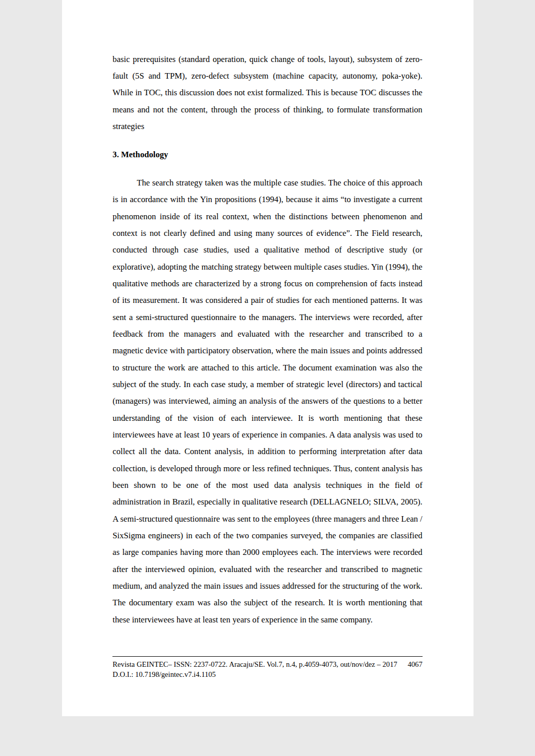basic prerequisites (standard operation, quick change of tools, layout), subsystem of zero-fault (5S and TPM), zero-defect subsystem (machine capacity, autonomy, poka-yoke). While in TOC, this discussion does not exist formalized. This is because TOC discusses the means and not the content, through the process of thinking, to formulate transformation strategies
3. Methodology
The search strategy taken was the multiple case studies. The choice of this approach is in accordance with the Yin propositions (1994), because it aims “to investigate a current phenomenon inside of its real context, when the distinctions between phenomenon and context is not clearly defined and using many sources of evidence”. The Field research, conducted through case studies, used a qualitative method of descriptive study (or explorative), adopting the matching strategy between multiple cases studies. Yin (1994), the qualitative methods are characterized by a strong focus on comprehension of facts instead of its measurement. It was considered a pair of studies for each mentioned patterns. It was sent a semi-structured questionnaire to the managers. The interviews were recorded, after feedback from the managers and evaluated with the researcher and transcribed to a magnetic device with participatory observation, where the main issues and points addressed to structure the work are attached to this article. The document examination was also the subject of the study. In each case study, a member of strategic level (directors) and tactical (managers) was interviewed, aiming an analysis of the answers of the questions to a better understanding of the vision of each interviewee. It is worth mentioning that these interviewees have at least 10 years of experience in companies. A data analysis was used to collect all the data. Content analysis, in addition to performing interpretation after data collection, is developed through more or less refined techniques. Thus, content analysis has been shown to be one of the most used data analysis techniques in the field of administration in Brazil, especially in qualitative research (DELLAGNELO; SILVA, 2005). A semi-structured questionnaire was sent to the employees (three managers and three Lean / SixSigma engineers) in each of the two companies surveyed, the companies are classified as large companies having more than 2000 employees each. The interviews were recorded after the interviewed opinion, evaluated with the researcher and transcribed to magnetic medium, and analyzed the main issues and issues addressed for the structuring of the work. The documentary exam was also the subject of the research. It is worth mentioning that these interviewees have at least ten years of experience in the same company.
Revista GEINTEC– ISSN: 2237-0722. Aracaju/SE. Vol.7, n.4, p.4059-4073, out/nov/dez – 2017 4067
D.O.I.: 10.7198/geintec.v7.i4.1105